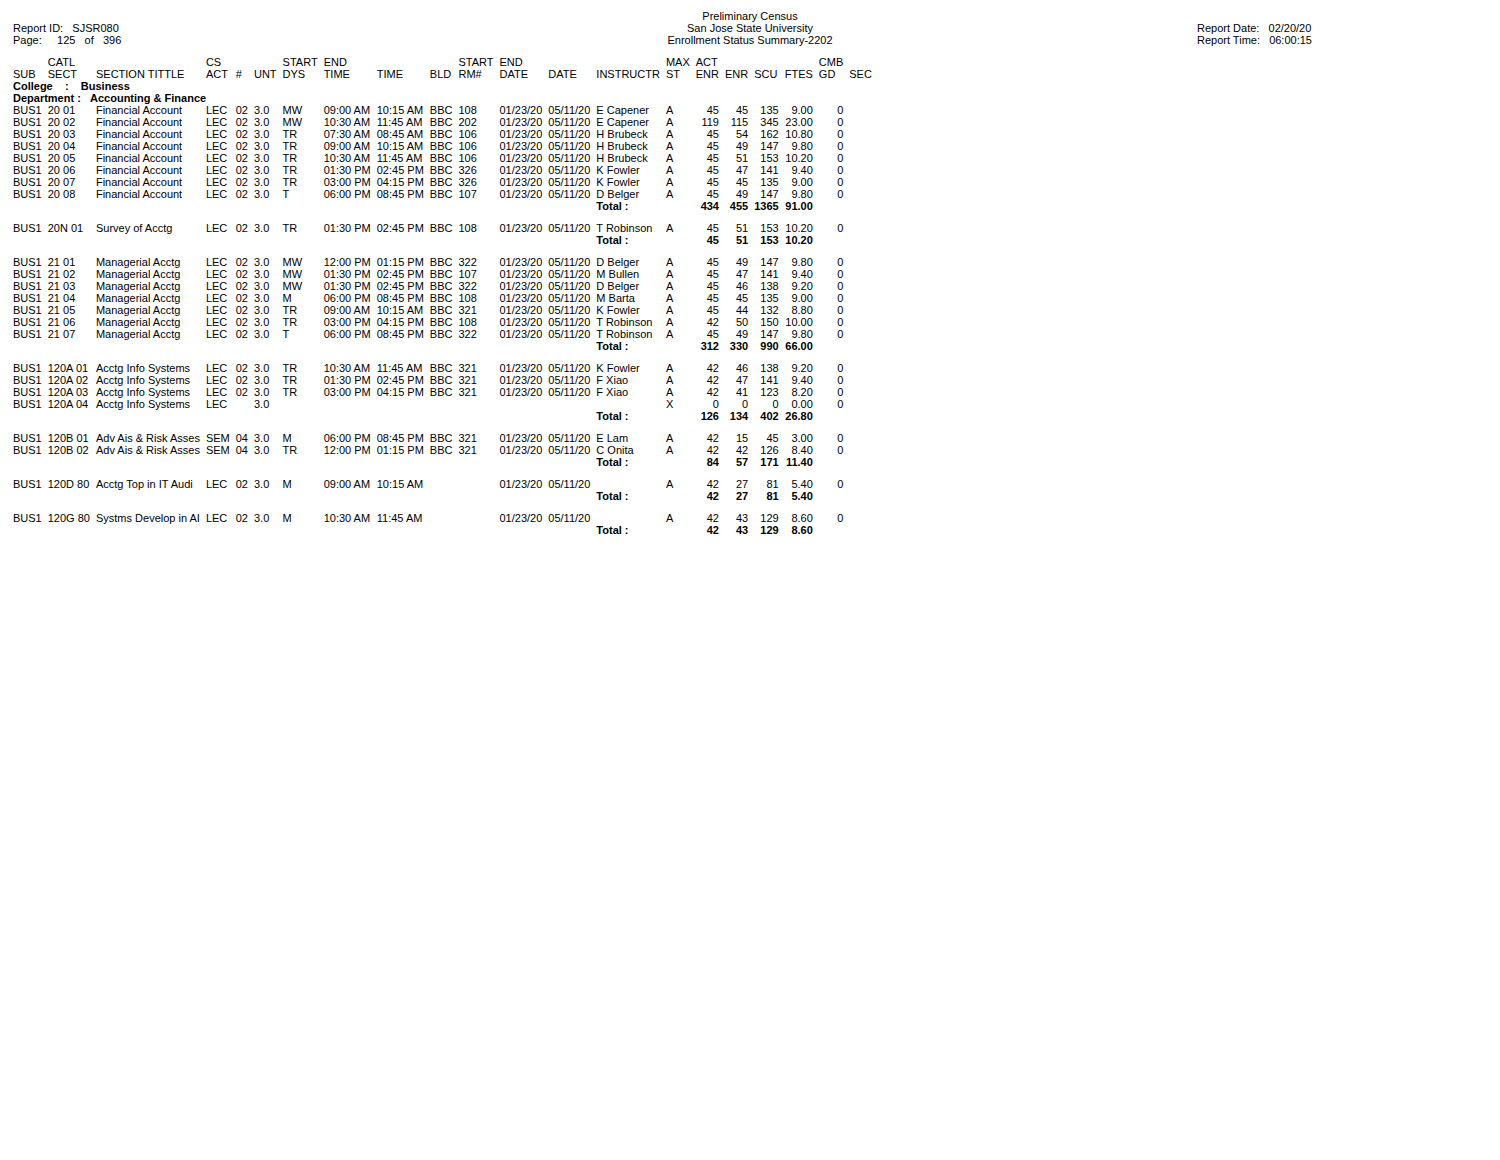| | Preliminary Census | |
| Report ID: SJSR080 | San Jose State University | Report Date: 02/20/20 |
| Page: 125 of 396 | Enrollment Status Summary-2202 | Report Time: 06:00:15 |
| | CATL | | CS | | | START | END | | | START | END | | | MAX | ACT | | | | CMB |
| --- | --- | --- | --- | --- | --- | --- | --- | --- | --- | --- | --- | --- | --- | --- | --- | --- | --- | --- | --- |
| SUB | SECT | SECTION TITTLE | ACT | # | UNT | DYS | TIME | TIME | BLD | RM# | DATE | DATE | INSTRUCTR | ST | ENR | ENR | SCU | FTES | GD | SEC |
| College : Business |
| Department : Accounting & Finance |
| BUS1 | 20 01 | Financial Account | LEC | 02 | 3.0 | MW | 09:00 AM | 10:15 AM | BBC | 108 | 01/23/20 | 05/11/20 | E Capener | A | 45 | 45 | 135 | 9.00 | 0 | |
| BUS1 | 20 02 | Financial Account | LEC | 02 | 3.0 | MW | 10:30 AM | 11:45 AM | BBC | 202 | 01/23/20 | 05/11/20 | E Capener | A | 119 | 115 | 345 | 23.00 | 0 | |
| BUS1 | 20 03 | Financial Account | LEC | 02 | 3.0 | TR | 07:30 AM | 08:45 AM | BBC | 106 | 01/23/20 | 05/11/20 | H Brubeck | A | 45 | 54 | 162 | 10.80 | 0 | |
| BUS1 | 20 04 | Financial Account | LEC | 02 | 3.0 | TR | 09:00 AM | 10:15 AM | BBC | 106 | 01/23/20 | 05/11/20 | H Brubeck | A | 45 | 49 | 147 | 9.80 | 0 | |
| BUS1 | 20 05 | Financial Account | LEC | 02 | 3.0 | TR | 10:30 AM | 11:45 AM | BBC | 106 | 01/23/20 | 05/11/20 | H Brubeck | A | 45 | 51 | 153 | 10.20 | 0 | |
| BUS1 | 20 06 | Financial Account | LEC | 02 | 3.0 | TR | 01:30 PM | 02:45 PM | BBC | 326 | 01/23/20 | 05/11/20 | K Fowler | A | 45 | 47 | 141 | 9.40 | 0 | |
| BUS1 | 20 07 | Financial Account | LEC | 02 | 3.0 | TR | 03:00 PM | 04:15 PM | BBC | 326 | 01/23/20 | 05/11/20 | K Fowler | A | 45 | 45 | 135 | 9.00 | 0 | |
| BUS1 | 20 08 | Financial Account | LEC | 02 | 3.0 | T | 06:00 PM | 08:45 PM | BBC | 107 | 01/23/20 | 05/11/20 | D Belger | A | 45 | 49 | 147 | 9.80 | 0 | |
| | Total : | | 434 | 455 | 1365 | 91.00 | | |
| BUS1 | 20N 01 | Survey of Acctg | LEC | 02 | 3.0 | TR | 01:30 PM | 02:45 PM | BBC | 108 | 01/23/20 | 05/11/20 | T Robinson | A | 45 | 51 | 153 | 10.20 | 0 | |
| | Total : | | 45 | 51 | 153 | 10.20 | | |
| BUS1 | 21 01 | Managerial Acctg | LEC | 02 | 3.0 | MW | 12:00 PM | 01:15 PM | BBC | 322 | 01/23/20 | 05/11/20 | D Belger | A | 45 | 49 | 147 | 9.80 | 0 | |
| BUS1 | 21 02 | Managerial Acctg | LEC | 02 | 3.0 | MW | 01:30 PM | 02:45 PM | BBC | 107 | 01/23/20 | 05/11/20 | M Bullen | A | 45 | 47 | 141 | 9.40 | 0 | |
| BUS1 | 21 03 | Managerial Acctg | LEC | 02 | 3.0 | MW | 01:30 PM | 02:45 PM | BBC | 322 | 01/23/20 | 05/11/20 | D Belger | A | 45 | 46 | 138 | 9.20 | 0 | |
| BUS1 | 21 04 | Managerial Acctg | LEC | 02 | 3.0 | M | 06:00 PM | 08:45 PM | BBC | 108 | 01/23/20 | 05/11/20 | M Barta | A | 45 | 45 | 135 | 9.00 | 0 | |
| BUS1 | 21 05 | Managerial Acctg | LEC | 02 | 3.0 | TR | 09:00 AM | 10:15 AM | BBC | 321 | 01/23/20 | 05/11/20 | K Fowler | A | 45 | 44 | 132 | 8.80 | 0 | |
| BUS1 | 21 06 | Managerial Acctg | LEC | 02 | 3.0 | TR | 03:00 PM | 04:15 PM | BBC | 108 | 01/23/20 | 05/11/20 | T Robinson | A | 42 | 50 | 150 | 10.00 | 0 | |
| BUS1 | 21 07 | Managerial Acctg | LEC | 02 | 3.0 | T | 06:00 PM | 08:45 PM | BBC | 322 | 01/23/20 | 05/11/20 | T Robinson | A | 45 | 49 | 147 | 9.80 | 0 | |
| | Total : | | 312 | 330 | 990 | 66.00 | | |
| BUS1 | 120A 01 | Acctg Info Systems | LEC | 02 | 3.0 | TR | 10:30 AM | 11:45 AM | BBC | 321 | 01/23/20 | 05/11/20 | K Fowler | A | 42 | 46 | 138 | 9.20 | 0 | |
| BUS1 | 120A 02 | Acctg Info Systems | LEC | 02 | 3.0 | TR | 01:30 PM | 02:45 PM | BBC | 321 | 01/23/20 | 05/11/20 | F Xiao | A | 42 | 47 | 141 | 9.40 | 0 | |
| BUS1 | 120A 03 | Acctg Info Systems | LEC | 02 | 3.0 | TR | 03:00 PM | 04:15 PM | BBC | 321 | 01/23/20 | 05/11/20 | F Xiao | A | 42 | 41 | 123 | 8.20 | 0 | |
| BUS1 | 120A 04 | Acctg Info Systems | LEC | | 3.0 | | | | | | | | | X | 0 | 0 | 0 | 0.00 | 0 | |
| | Total : | | 126 | 134 | 402 | 26.80 | | |
| BUS1 | 120B 01 | Adv Ais & Risk Asses | SEM | 04 | 3.0 | M | 06:00 PM | 08:45 PM | BBC | 321 | 01/23/20 | 05/11/20 | E Lam | A | 42 | 15 | 45 | 3.00 | 0 | |
| BUS1 | 120B 02 | Adv Ais & Risk Asses | SEM | 04 | 3.0 | TR | 12:00 PM | 01:15 PM | BBC | 321 | 01/23/20 | 05/11/20 | C Onita | A | 42 | 42 | 126 | 8.40 | 0 | |
| | Total : | | 84 | 57 | 171 | 11.40 | | |
| BUS1 | 120D 80 | Acctg Top in IT Audi | LEC | 02 | 3.0 | M | 09:00 AM | 10:15 AM | | | 01/23/20 | 05/11/20 | | A | 42 | 27 | 81 | 5.40 | 0 | |
| | Total : | | 42 | 27 | 81 | 5.40 | | |
| BUS1 | 120G 80 | Systms Develop in AI | LEC | 02 | 3.0 | M | 10:30 AM | 11:45 AM | | | 01/23/20 | 05/11/20 | | A | 42 | 43 | 129 | 8.60 | 0 | |
| | Total : | | 42 | 43 | 129 | 8.60 | | |